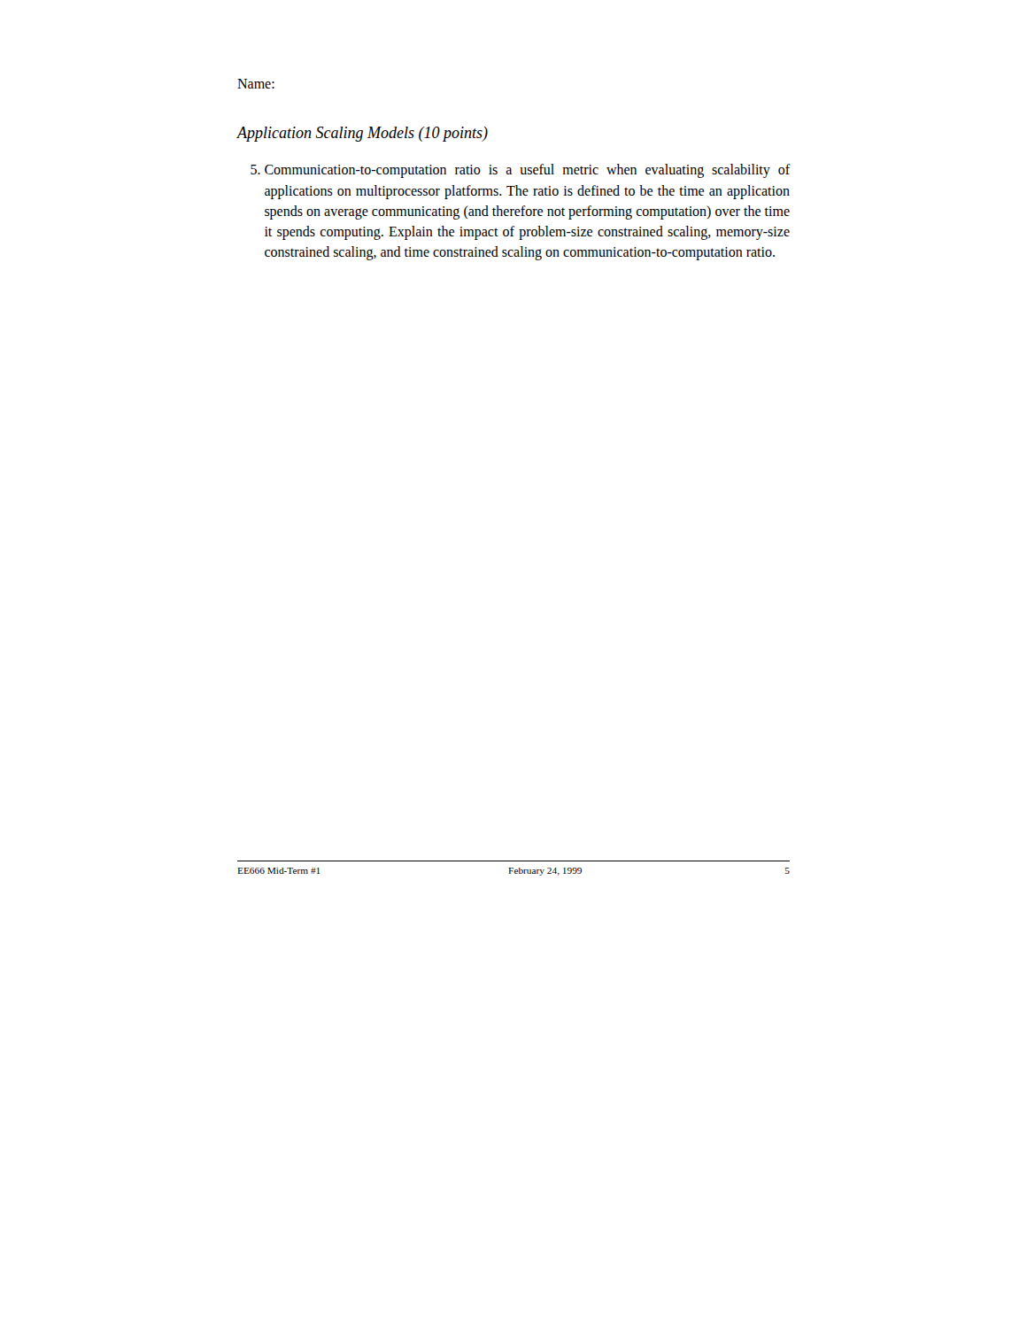Name:
Application Scaling Models (10 points)
Communication-to-computation ratio is a useful metric when evaluating scalability of applications on multiprocessor platforms. The ratio is defined to be the time an application spends on average communicating (and therefore not performing computation) over the time it spends computing. Explain the impact of problem-size constrained scaling, memory-size constrained scaling, and time constrained scaling on communication-to-computation ratio.
EE666 Mid-Term #1 February 24, 1999 5